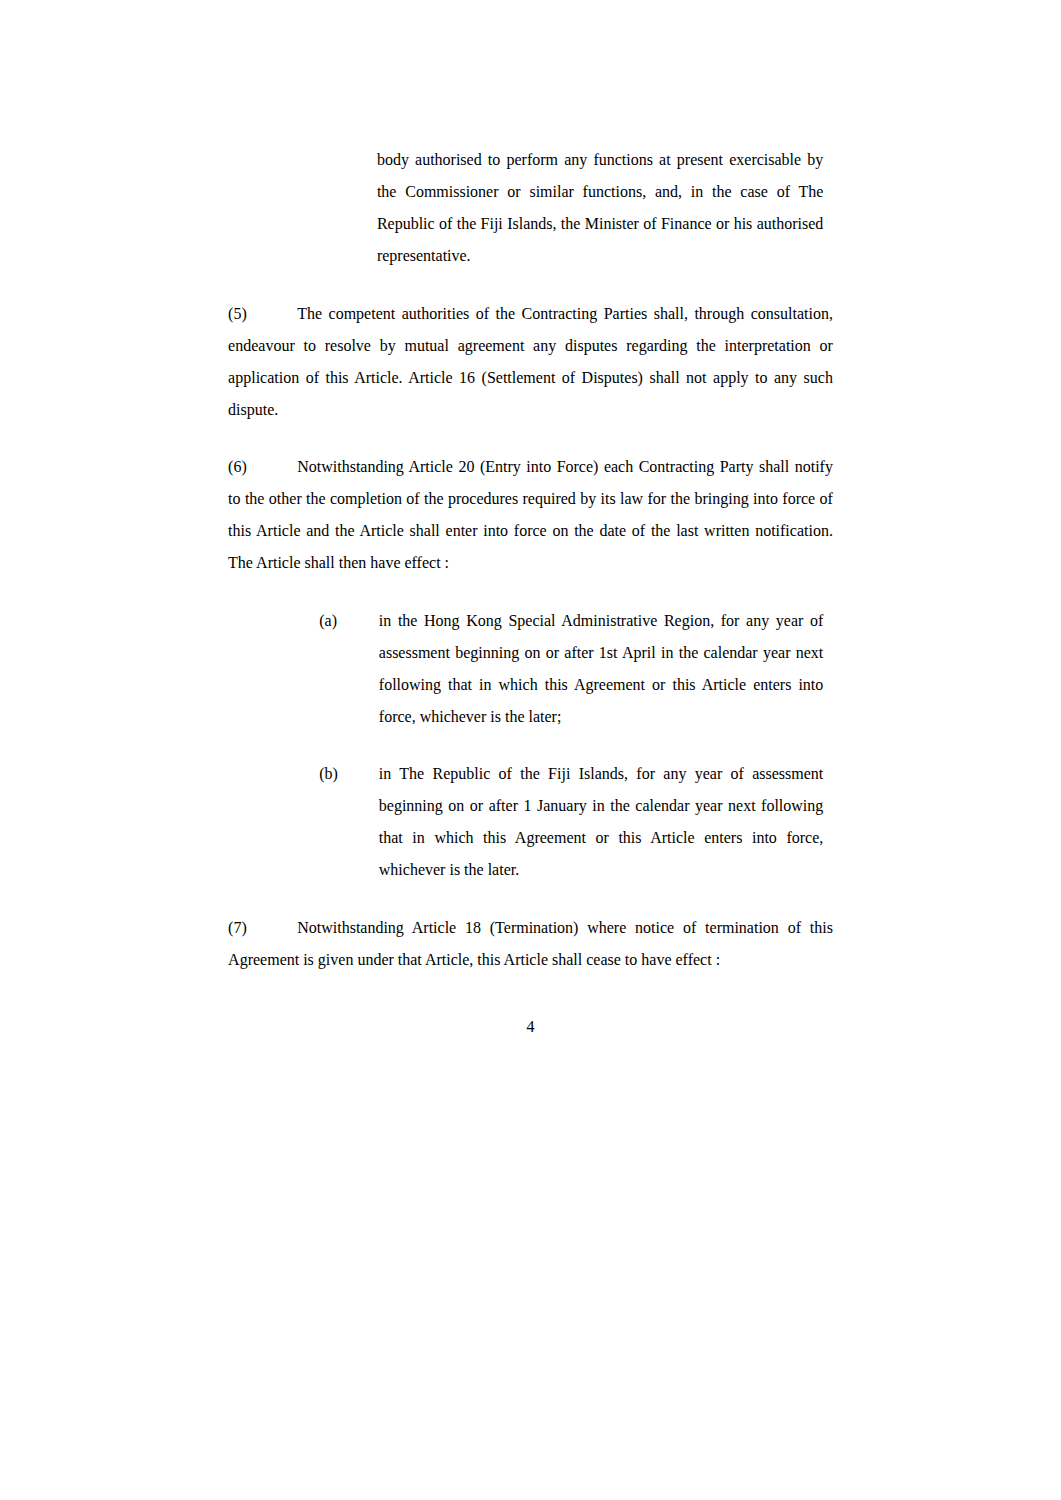body authorised to perform any functions at present exercisable by the Commissioner or similar functions, and, in the case of The Republic of the Fiji Islands, the Minister of Finance or his authorised representative.
(5) The competent authorities of the Contracting Parties shall, through consultation, endeavour to resolve by mutual agreement any disputes regarding the interpretation or application of this Article. Article 16 (Settlement of Disputes) shall not apply to any such dispute.
(6) Notwithstanding Article 20 (Entry into Force) each Contracting Party shall notify to the other the completion of the procedures required by its law for the bringing into force of this Article and the Article shall enter into force on the date of the last written notification. The Article shall then have effect :
(a)
in the Hong Kong Special Administrative Region, for any year of assessment beginning on or after 1st April in the calendar year next following that in which this Agreement or this Article enters into force, whichever is the later;
(b)
in The Republic of the Fiji Islands, for any year of assessment beginning on or after 1 January in the calendar year next following that in which this Agreement or this Article enters into force, whichever is the later.
(7) Notwithstanding Article 18 (Termination) where notice of termination of this Agreement is given under that Article, this Article shall cease to have effect :
4